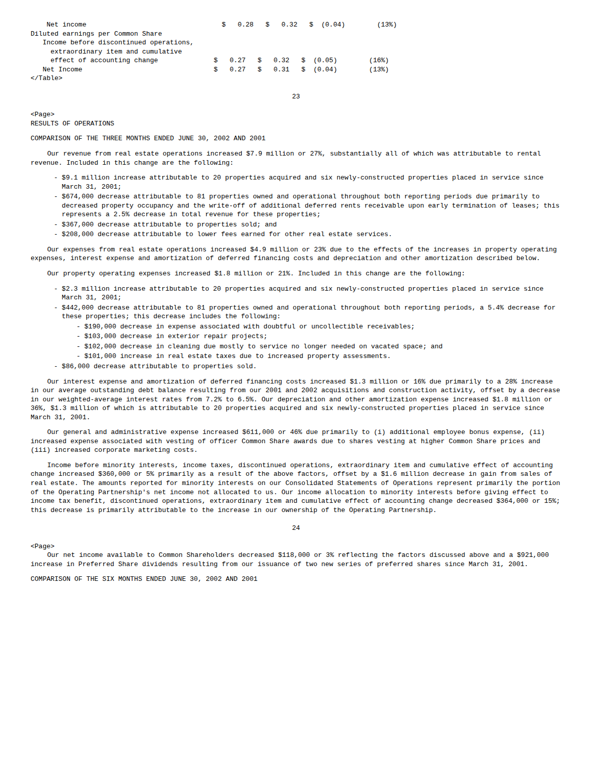Net income                                  $   0.28   $   0.32   $  (0.04)        (13%)
Diluted earnings per Common Share
   Income before discontinued operations,
     extraordinary item and cumulative
     effect of accounting change              $   0.27   $   0.32   $  (0.05)        (16%)
   Net Income                                 $   0.27   $   0.31   $  (0.04)        (13%)
</Table>
23
<Page>
RESULTS OF OPERATIONS
COMPARISON OF THE THREE MONTHS ENDED JUNE 30, 2002 AND 2001
Our revenue from real estate operations increased $7.9 million or 27%, substantially all of which was attributable to rental revenue. Included in this change are the following:
- $9.1 million increase attributable to 20 properties acquired and six newly-constructed properties placed in service since March 31, 2001;
- $674,000 decrease attributable to 81 properties owned and operational throughout both reporting periods due primarily to decreased property occupancy and the write-off of additional deferred rents receivable upon early termination of leases; this represents a 2.5% decrease in total revenue for these properties;
- $367,000 decrease attributable to properties sold; and
- $208,000 decrease attributable to lower fees earned for other real estate services.
Our expenses from real estate operations increased $4.9 million or 23% due to the effects of the increases in property operating expenses, interest expense and amortization of deferred financing costs and depreciation and other amortization described below.
Our property operating expenses increased $1.8 million or 21%. Included in this change are the following:
- $2.3 million increase attributable to 20 properties acquired and six newly-constructed properties placed in service since March 31, 2001;
- $442,000 decrease attributable to 81 properties owned and operational throughout both reporting periods, a 5.4% decrease for these properties; this decrease includes the following:
- $190,000 decrease in expense associated with doubtful or uncollectible receivables;
- $103,000 decrease in exterior repair projects;
- $102,000 decrease in cleaning due mostly to service no longer needed on vacated space; and
- $101,000 increase in real estate taxes due to increased property assessments.
- $86,000 decrease attributable to properties sold.
Our interest expense and amortization of deferred financing costs increased $1.3 million or 16% due primarily to a 28% increase in our average outstanding debt balance resulting from our 2001 and 2002 acquisitions and construction activity, offset by a decrease in our weighted-average interest rates from 7.2% to 6.5%. Our depreciation and other amortization expense increased $1.8 million or 36%, $1.3 million of which is attributable to 20 properties acquired and six newly-constructed properties placed in service since March 31, 2001.
Our general and administrative expense increased $611,000 or 46% due primarily to (i) additional employee bonus expense, (ii) increased expense associated with vesting of officer Common Share awards due to shares vesting at higher Common Share prices and (iii) increased corporate marketing costs.
Income before minority interests, income taxes, discontinued operations, extraordinary item and cumulative effect of accounting change increased $360,000 or 5% primarily as a result of the above factors, offset by a $1.6 million decrease in gain from sales of real estate. The amounts reported for minority interests on our Consolidated Statements of Operations represent primarily the portion of the Operating Partnership's net income not allocated to us. Our income allocation to minority interests before giving effect to income tax benefit, discontinued operations, extraordinary item and cumulative effect of accounting change decreased $364,000 or 15%; this decrease is primarily attributable to the increase in our ownership of the Operating Partnership.
24
<Page>
Our net income available to Common Shareholders decreased $118,000 or 3% reflecting the factors discussed above and a $921,000 increase in Preferred Share dividends resulting from our issuance of two new series of preferred shares since March 31, 2001.
COMPARISON OF THE SIX MONTHS ENDED JUNE 30, 2002 AND 2001